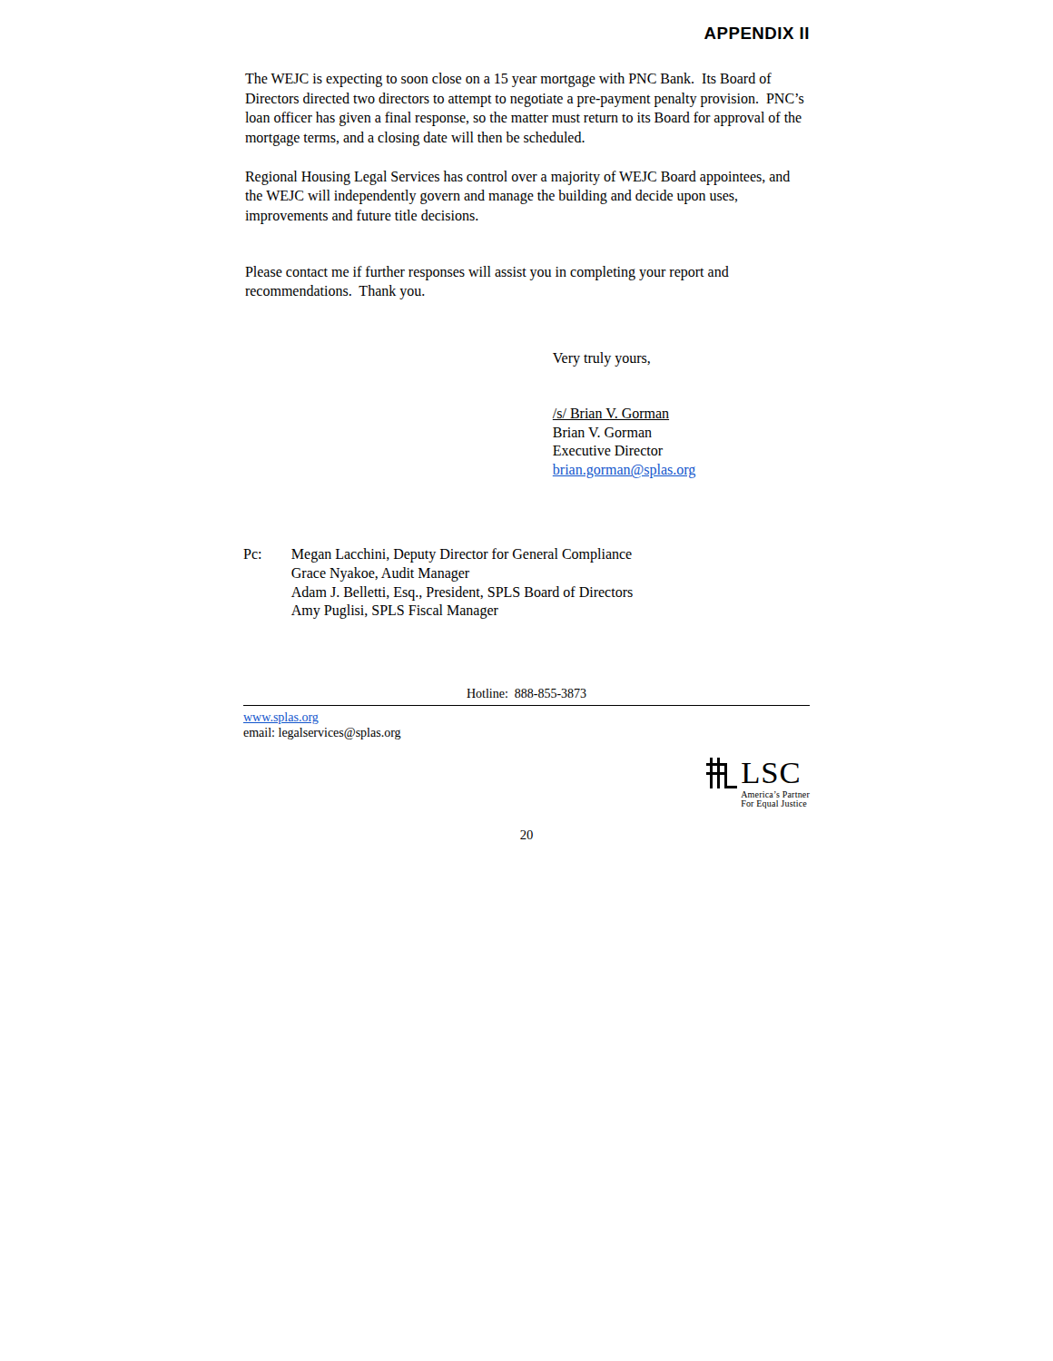APPENDIX II
The WEJC is expecting to soon close on a 15 year mortgage with PNC Bank. Its Board of Directors directed two directors to attempt to negotiate a pre-payment penalty provision. PNC’s loan officer has given a final response, so the matter must return to its Board for approval of the mortgage terms, and a closing date will then be scheduled.
Regional Housing Legal Services has control over a majority of WEJC Board appointees, and the WEJC will independently govern and manage the building and decide upon uses, improvements and future title decisions.
Please contact me if further responses will assist you in completing your report and recommendations. Thank you.
Very truly yours,
/s/ Brian V. Gorman
Brian V. Gorman
Executive Director
brian.gorman@splas.org
| Pc: | Megan Lacchini, Deputy Director for General Compliance Grace Nyakoe, Audit Manager Adam J. Belletti, Esq., President, SPLS Board of Directors Amy Puglisi, SPLS Fiscal Manager |
Hotline: 888-855-3873
www.splas.org
email: legalservices@splas.org
LSC
America’s Partner
For Equal Justice
20